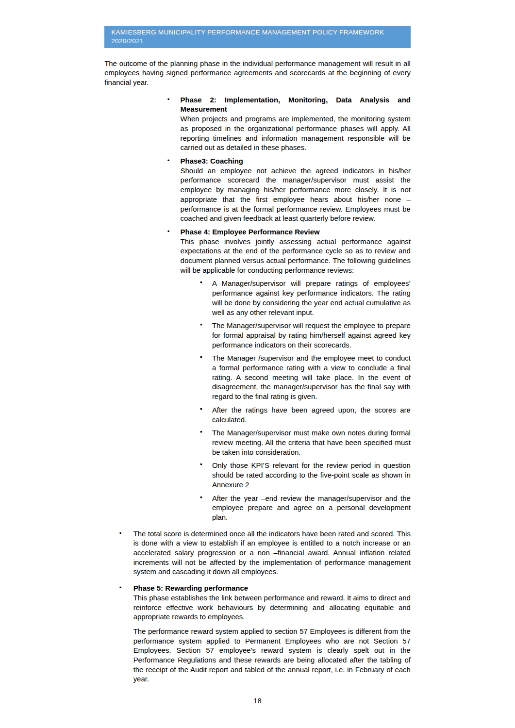KAMIESBERG MUNICIPALITY PERFORMANCE MANAGEMENT POLICY FRAMEWORK 2020/2021
The outcome of the planning phase in the individual performance management will result in all employees having signed performance agreements and scorecards at the beginning of every financial year.
Phase 2: Implementation, Monitoring, Data Analysis and Measurement
When projects and programs are implemented, the monitoring system as proposed in the organizational performance phases will apply. All reporting timelines and information management responsible will be carried out as detailed in these phases.
Phase3: Coaching
Should an employee not achieve the agreed indicators in his/her performance scorecard the manager/supervisor must assist the employee by managing his/her performance more closely. It is not appropriate that the first employee hears about his/her none – performance is at the formal performance review. Employees must be coached and given feedback at least quarterly before review.
Phase 4: Employee Performance Review
This phase involves jointly assessing actual performance against expectations at the end of the performance cycle so as to review and document planned versus actual performance. The following guidelines will be applicable for conducting performance reviews:
A Manager/supervisor will prepare ratings of employees’ performance against key performance indicators. The rating will be done by considering the year end actual cumulative as well as any other relevant input.
The Manager/supervisor will request the employee to prepare for formal appraisal by rating him/herself against agreed key performance indicators on their scorecards.
The Manager /supervisor and the employee meet to conduct a formal performance rating with a view to conclude a final rating. A second meeting will take place. In the event of disagreement, the manager/supervisor has the final say with regard to the final rating is given.
After the ratings have been agreed upon, the scores are calculated.
The Manager/supervisor must make own notes during formal review meeting. All the criteria that have been specified must be taken into consideration.
Only those KPI’S relevant for the review period in question should be rated according to the five-point scale as shown in Annexure 2
After the year –end review the manager/supervisor and the employee prepare and agree on a personal development plan.
The total score is determined once all the indicators have been rated and scored. This is done with a view to establish if an employee is entitled to a notch increase or an accelerated salary progression or a non –financial award. Annual inflation related increments will not be affected by the implementation of performance management system and cascading it down all employees.
Phase 5: Rewarding performance
This phase establishes the link between performance and reward. It aims to direct and reinforce effective work behaviours by determining and allocating equitable and appropriate rewards to employees.
The performance reward system applied to section 57 Employees is different from the performance system applied to Permanent Employees who are not Section 57 Employees. Section 57 employee’s reward system is clearly spelt out in the Performance Regulations and these rewards are being allocated after the tabling of the receipt of the Audit report and tabled of the annual report, i.e. in February of each year.
18